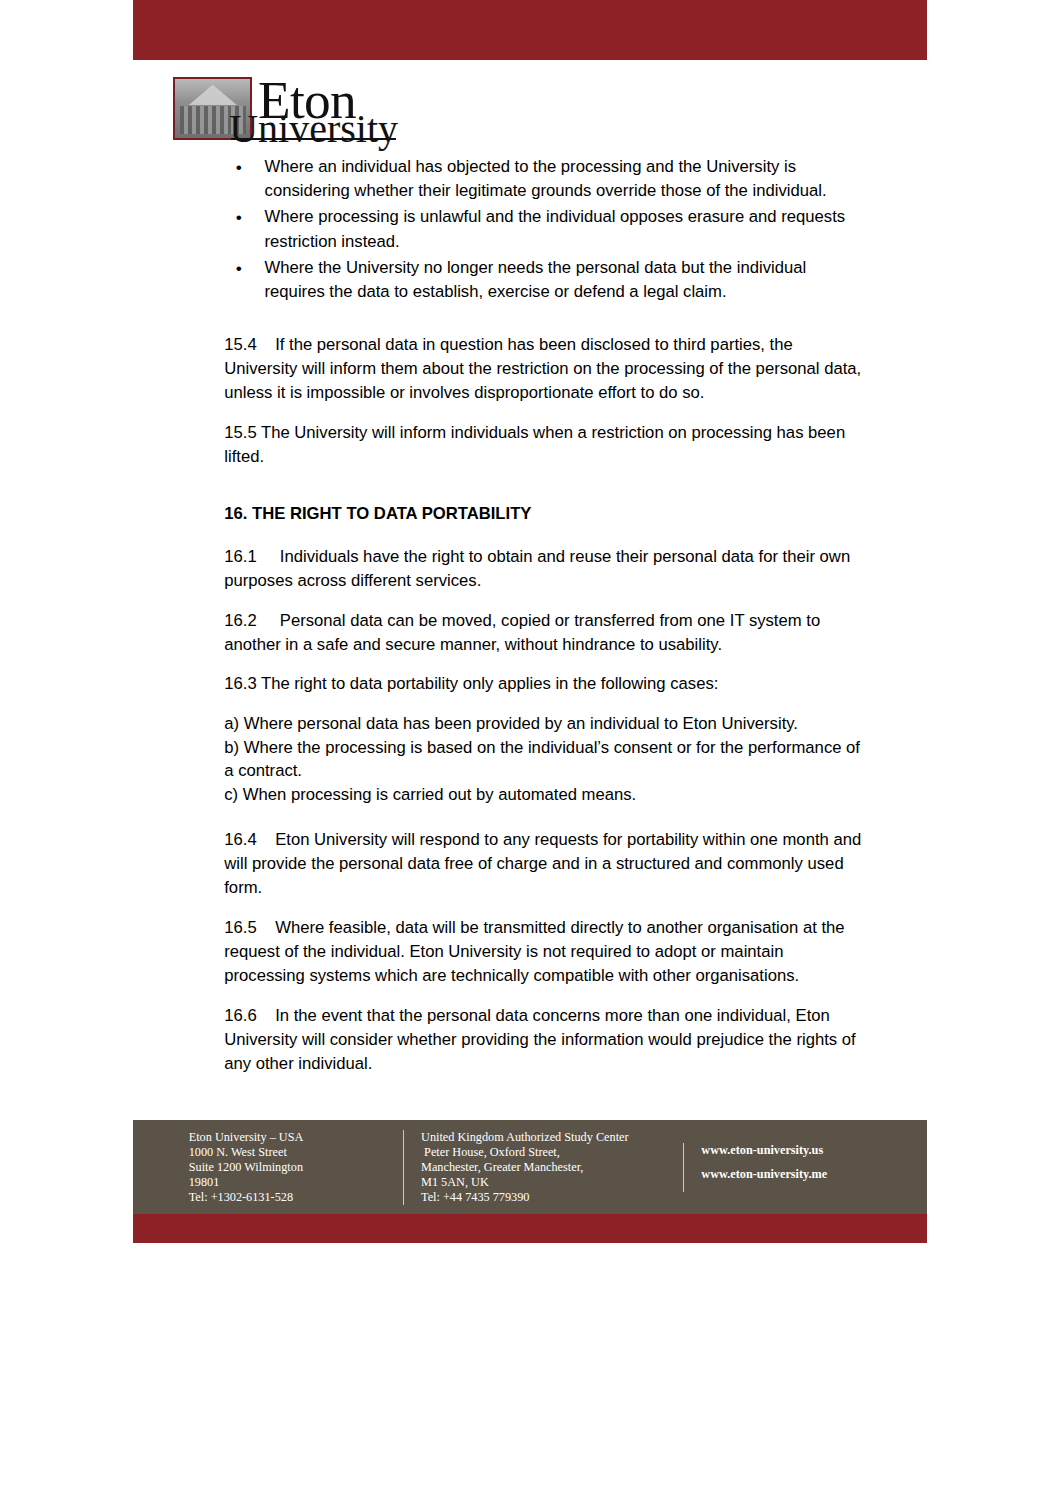Eton University
Where an individual has objected to the processing and the University is considering whether their legitimate grounds override those of the individual.
Where processing is unlawful and the individual opposes erasure and requests restriction instead.
Where the University no longer needs the personal data but the individual requires the data to establish, exercise or defend a legal claim.
15.4 If the personal data in question has been disclosed to third parties, the University will inform them about the restriction on the processing of the personal data, unless it is impossible or involves disproportionate effort to do so.
15.5 The University will inform individuals when a restriction on processing has been lifted.
16. THE RIGHT TO DATA PORTABILITY
16.1 Individuals have the right to obtain and reuse their personal data for their own purposes across different services.
16.2 Personal data can be moved, copied or transferred from one IT system to another in a safe and secure manner, without hindrance to usability.
16.3 The right to data portability only applies in the following cases:
a) Where personal data has been provided by an individual to Eton University. b) Where the processing is based on the individual’s consent or for the performance of a contract. c) When processing is carried out by automated means.
16.4 Eton University will respond to any requests for portability within one month and will provide the personal data free of charge and in a structured and commonly used form.
16.5 Where feasible, data will be transmitted directly to another organisation at the request of the individual. Eton University is not required to adopt or maintain processing systems which are technically compatible with other organisations.
16.6 In the event that the personal data concerns more than one individual, Eton University will consider whether providing the information would prejudice the rights of any other individual.
Eton University – USA
1000 N. West Street
Suite 1200 Wilmington
19801
Tel: +1302-6131-528
United Kingdom Authorized Study Center
Peter House, Oxford Street,
Manchester, Greater Manchester,
M1 5AN, UK
Tel: +44 7435 779390
www.eton-university.us www.eton-university.me